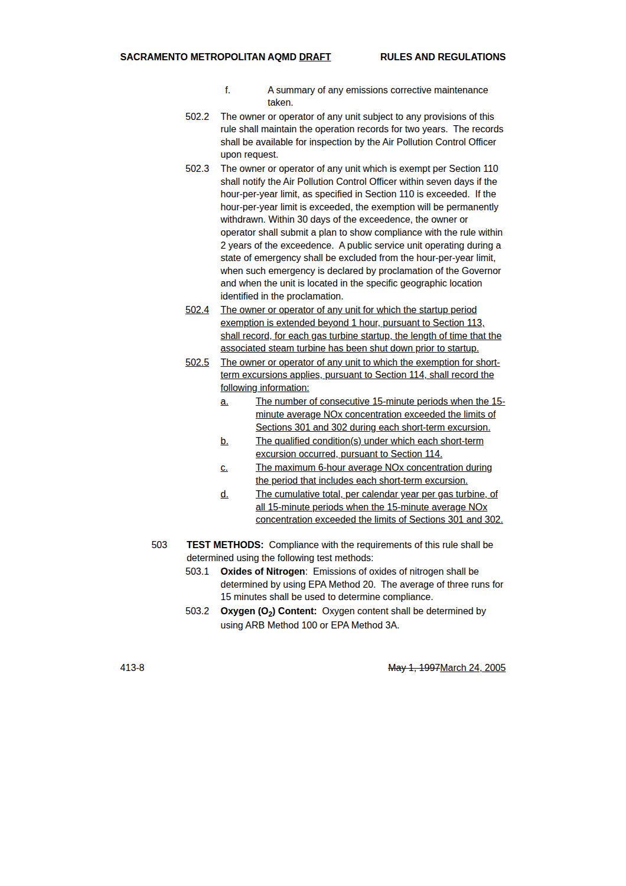SACRAMENTO METROPOLITAN AQMD DRAFT
RULES AND REGULATIONS
f.
A summary of any emissions corrective maintenance taken.
502.2
The owner or operator of any unit subject to any provisions of this rule shall maintain the operation records for two years. The records shall be available for inspection by the Air Pollution Control Officer upon request.
502.3
The owner or operator of any unit which is exempt per Section 110 shall notify the Air Pollution Control Officer within seven days if the hour-per-year limit, as specified in Section 110 is exceeded. If the hour-per-year limit is exceeded, the exemption will be permanently withdrawn. Within 30 days of the exceedence, the owner or operator shall submit a plan to show compliance with the rule within 2 years of the exceedence. A public service unit operating during a state of emergency shall be excluded from the hour-per-year limit, when such emergency is declared by proclamation of the Governor and when the unit is located in the specific geographic location identified in the proclamation.
502.4
The owner or operator of any unit for which the startup period exemption is extended beyond 1 hour, pursuant to Section 113, shall record, for each gas turbine startup, the length of time that the associated steam turbine has been shut down prior to startup.
502.5
The owner or operator of any unit to which the exemption for short-term excursions applies, pursuant to Section 114, shall record the following information:
a.
The number of consecutive 15-minute periods when the 15-minute average NOx concentration exceeded the limits of Sections 301 and 302 during each short-term excursion.
b.
The qualified condition(s) under which each short-term excursion occurred, pursuant to Section 114.
c.
The maximum 6-hour average NOx concentration during the period that includes each short-term excursion.
d.
The cumulative total, per calendar year per gas turbine, of all 15-minute periods when the 15-minute average NOx concentration exceeded the limits of Sections 301 and 302.
503
TEST METHODS: Compliance with the requirements of this rule shall be determined using the following test methods:
503.1
Oxides of Nitrogen: Emissions of oxides of nitrogen shall be determined by using EPA Method 20. The average of three runs for 15 minutes shall be used to determine compliance.
503.2
Oxygen (O2) Content: Oxygen content shall be determined by using ARB Method 100 or EPA Method 3A.
413-8
May 1, 1997March 24, 2005